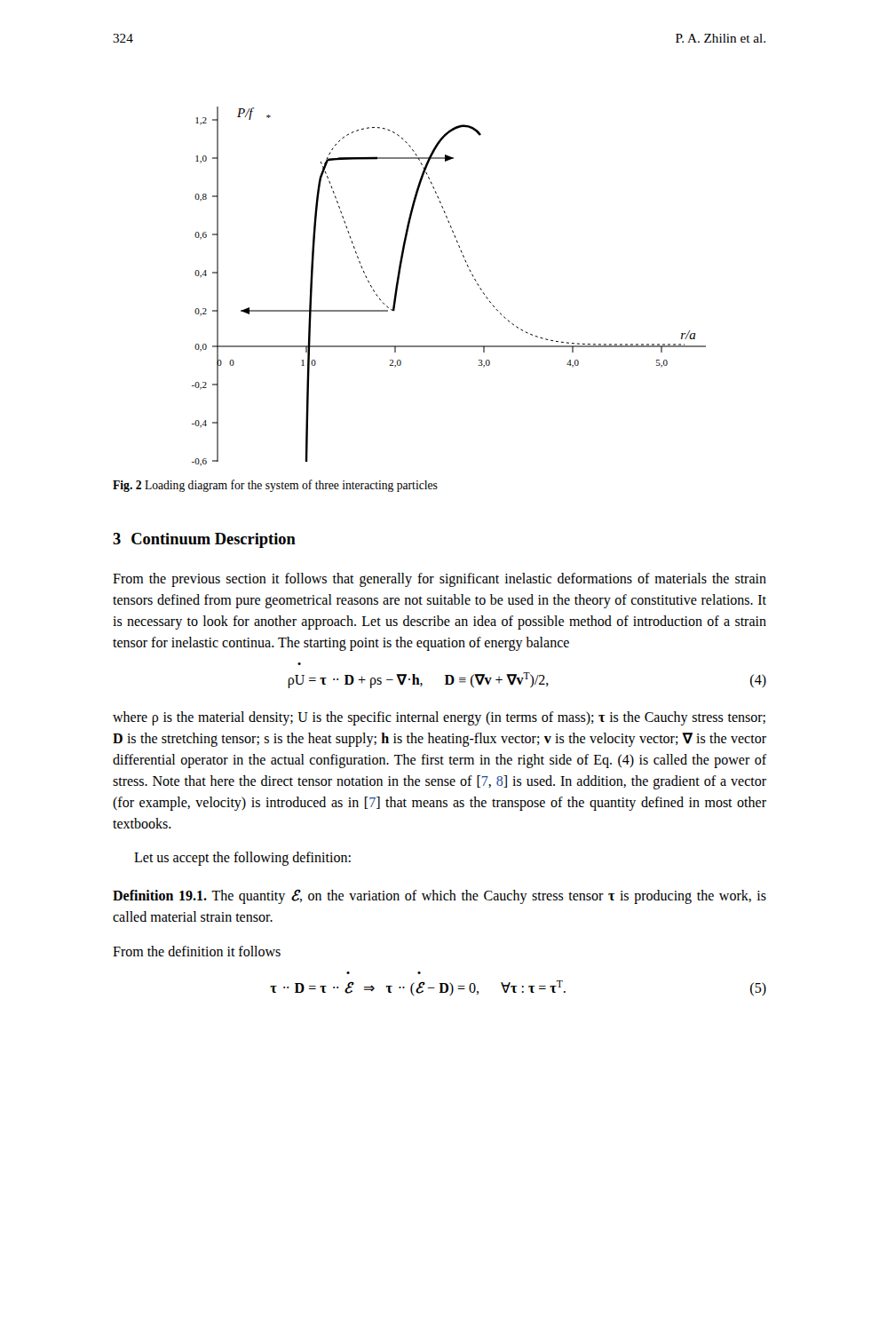324 P. A. Zhilin et al.
1,2 1,0 0,8 0,6 0,4 0,2 0,0 -0,2 -0,4 -0,6 0 0 1 0 2,0 3,0 4,0 5,0 P/f * r/a
Fig. 2 Loading diagram for the system of three interacting particles
3 Continuum Description
From the previous section it follows that generally for significant inelastic deformations of materials the strain tensors defined from pure geometrical reasons are not suitable to be used in the theory of constitutive relations. It is necessary to look for another approach. Let us describe an idea of possible method of introduction of a strain tensor for inelastic continua. The starting point is the equation of energy balance
ρU = τ ·· D + ρs − ∇·h, D ≡ (∇v + ∇vT)/2, (4)
where ρ is the material density; U is the specific internal energy (in terms of mass); τ is the Cauchy stress tensor; D is the stretching tensor; s is the heat supply; h is the heating-flux vector; v is the velocity vector; ∇ is the vector differential operator in the actual configuration. The first term in the right side of Eq. (4) is called the power of stress. Note that here the direct tensor notation in the sense of [7, 8] is used. In addition, the gradient of a vector (for example, velocity) is introduced as in [7] that means as the transpose of the quantity defined in most other textbooks.
Let us accept the following definition:
Definition 19.1. The quantity ℰ, on the variation of which the Cauchy stress tensor τ is producing the work, is called material strain tensor.
From the definition it follows
τ ·· D = τ ·· ℰ ⇒ τ ·· (ℰ − D) = 0, ∀τ : τ = τT. (5)